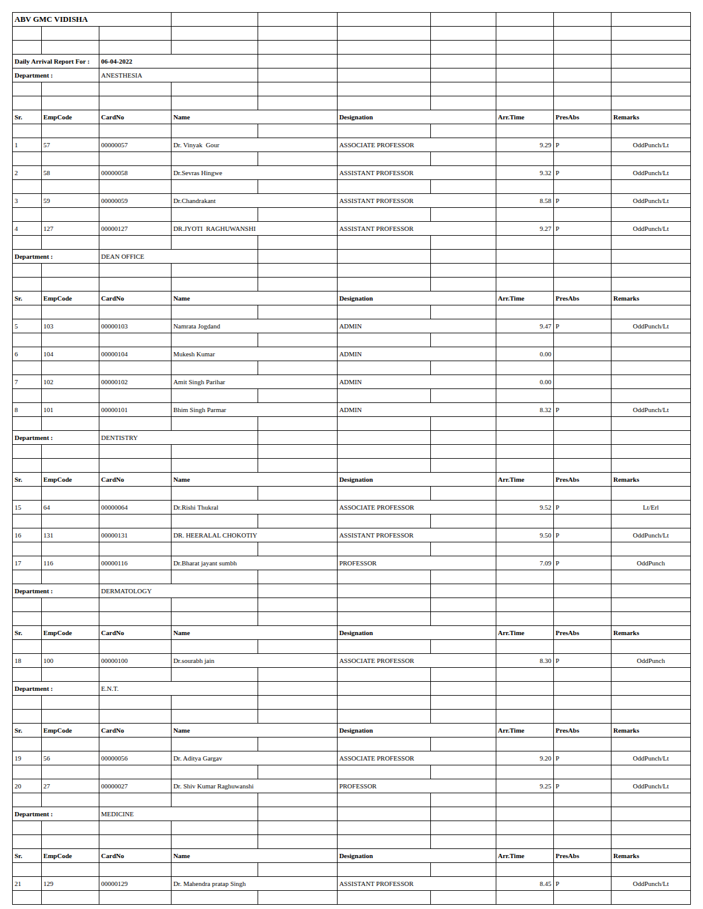| ABV GMC VIDISHA | | | | | | | |
| Daily Arrival Report For : | 06-04-2022 | | | | | | |
| Department : | ANESTHESIA | | | | | | |
| Sr. | EmpCode | CardNo | Name | Designation | Arr.Time | PresAbs | Remarks |
| 1 | 57 | 00000057 | Dr. Vinyak Gour | ASSOCIATE PROFESSOR | 9.29 | P | OddPunch/Lt |
| 2 | 58 | 00000058 | Dr.Sevras Hingwe | ASSISTANT PROFESSOR | 9.32 | P | OddPunch/Lt |
| 3 | 59 | 00000059 | Dr.Chandrakant | ASSISTANT PROFESSOR | 8.58 | P | OddPunch/Lt |
| 4 | 127 | 00000127 | DR.JYOTI RAGHUWANSHI | ASSISTANT PROFESSOR | 9.27 | P | OddPunch/Lt |
| Department : | DEAN OFFICE | | | | | | |
| Sr. | EmpCode | CardNo | Name | Designation | Arr.Time | PresAbs | Remarks |
| 5 | 103 | 00000103 | Namrata Jogdand | ADMIN | 9.47 | P | OddPunch/Lt |
| 6 | 104 | 00000104 | Mukesh Kumar | ADMIN | 0.00 | | |
| 7 | 102 | 00000102 | Amit Singh Parihar | ADMIN | 0.00 | | |
| 8 | 101 | 00000101 | Bhim Singh Parmar | ADMIN | 8.32 | P | OddPunch/Lt |
| Department : | DENTISTRY | | | | | | |
| Sr. | EmpCode | CardNo | Name | Designation | Arr.Time | PresAbs | Remarks |
| 15 | 64 | 00000064 | Dr.Rishi Thukral | ASSOCIATE PROFESSOR | 9.52 | P | Lt/Erl |
| 16 | 131 | 00000131 | DR. HEERALAL CHOKOTIY | ASSISTANT PROFESSOR | 9.50 | P | OddPunch/Lt |
| 17 | 116 | 00000116 | Dr.Bharat jayant sumbh | PROFESSOR | 7.09 | P | OddPunch |
| Department : | DERMATOLOGY | | | | | | |
| Sr. | EmpCode | CardNo | Name | Designation | Arr.Time | PresAbs | Remarks |
| 18 | 100 | 00000100 | Dr.sourabh jain | ASSOCIATE PROFESSOR | 8.30 | P | OddPunch |
| Department : | E.N.T. | | | | | | |
| Sr. | EmpCode | CardNo | Name | Designation | Arr.Time | PresAbs | Remarks |
| 19 | 56 | 00000056 | Dr. Aditya Gargav | ASSOCIATE PROFESSOR | 9.20 | P | OddPunch/Lt |
| 20 | 27 | 00000027 | Dr. Shiv Kumar Raghuwanshi | PROFESSOR | 9.25 | P | OddPunch/Lt |
| Department : | MEDICINE | | | | | | |
| Sr. | EmpCode | CardNo | Name | Designation | Arr.Time | PresAbs | Remarks |
| 21 | 129 | 00000129 | Dr. Mahendra pratap Singh | ASSISTANT PROFESSOR | 8.45 | P | OddPunch/Lt |